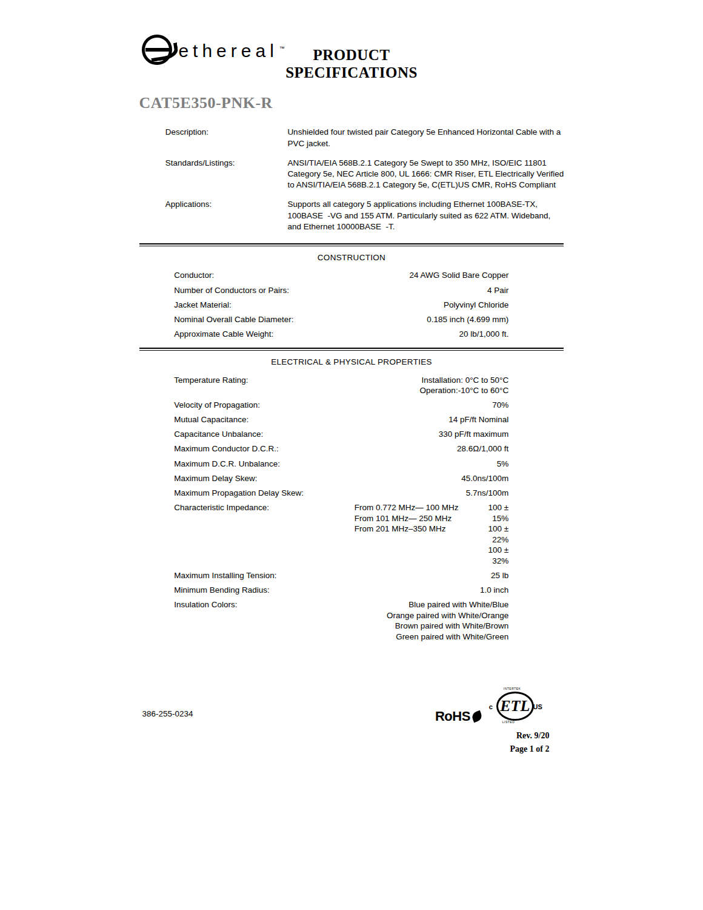ethereal™
PRODUCT
SPECIFICATIONS
CAT5E350-PNK-R
| Description: | Unshielded four twisted pair Category 5e Enhanced Horizontal Cable with a PVC jacket. |
| Standards/Listings: | ANSI/TIA/EIA 568B.2.1 Category 5e Swept to 350 MHz, ISO/EIC 11801 Category 5e, NEC Article 800, UL 1666: CMR Riser, ETL Electrically Verified to ANSI/TIA/EIA 568B.2.1 Category 5e, C(ETL)US CMR, RoHS Compliant |
| Applications: | Supports all category 5 applications including Ethernet 100BASE‑TX, 100BASE ‑VG and 155 ATM. Particularly suited as 622 ATM. Wideband, and Ethernet 10000BASE ‑T. |
CONSTRUCTION
| Conductor: | 24 AWG Solid Bare Copper |
| Number of Conductors or Pairs: | 4 Pair |
| Jacket Material: | Polyvinyl Chloride |
| Nominal Overall Cable Diameter: | 0.185 inch (4.699 mm) |
| Approximate Cable Weight: | 20 lb/1,000 ft. |
ELECTRICAL & PHYSICAL PROPERTIES
| Temperature Rating: | Installation: 0°C to 50°C Operation:‑10°C to 60°C |
| Velocity of Propagation: | 70% |
| Mutual Capacitance: | 14 pF/ft Nominal |
| Capacitance Unbalance: | 330 pF/ft maximum |
| Maximum Conductor D.C.R.: | 28.6Ω/1,000 ft |
| Maximum D.C.R. Unbalance: | 5% |
| Maximum Delay Skew: | 45.0ns/100m |
| Maximum Propagation Delay Skew: | 5.7ns/100m |
| Characteristic Impedance: | From 0.772 MHz— 100 MHz From 101 MHz— 250 MHz From 201 MHz–350 MHz | 100 ± 15% 100 ± 22% 100 ± 32% |
| Maximum Installing Tension: | 25 lb |
| Minimum Bending Radius: | 1.0 inch |
| Insulation Colors: | Blue paired with White/Blue Orange paired with White/Orange Brown paired with White/Brown Green paired with White/Green |
386-255-0234
RoHS
Intertek
ETL
Listed
c
US
Rev. 9/20
Page 1 of 2